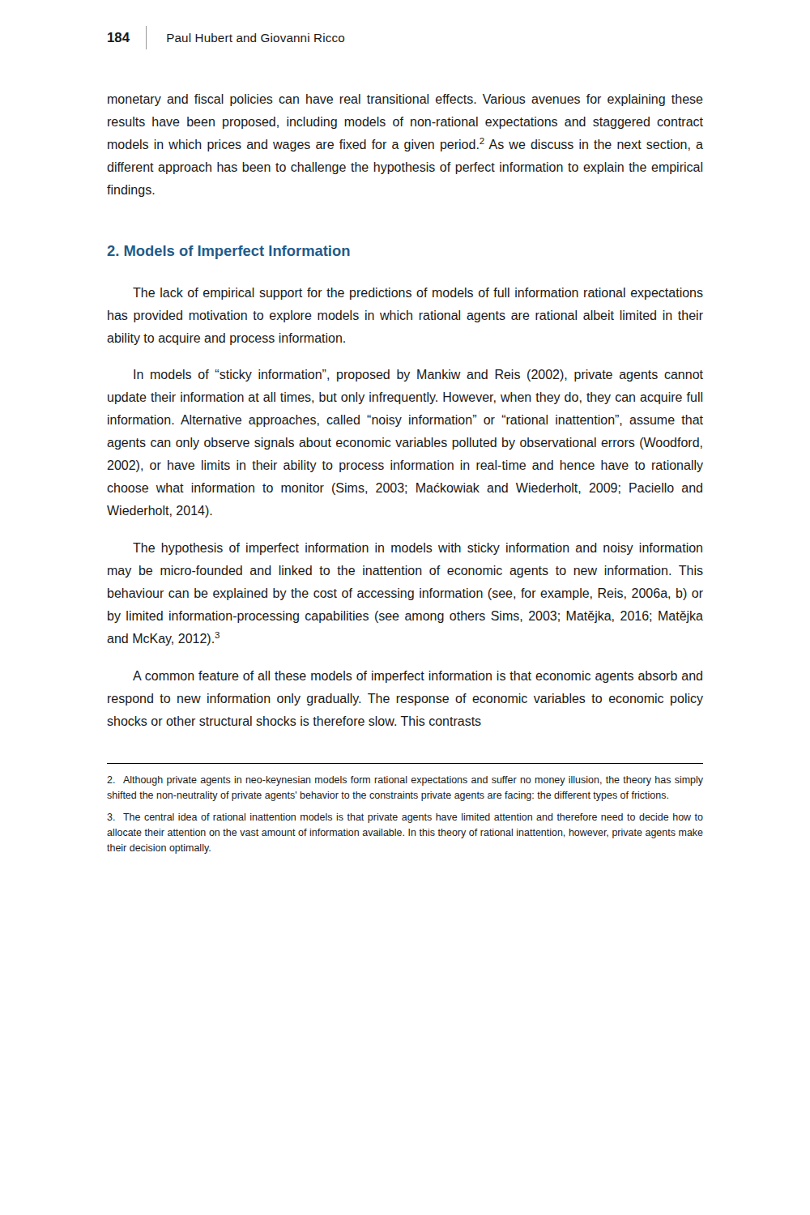184 Paul Hubert and Giovanni Ricco
monetary and fiscal policies can have real transitional effects. Various avenues for explaining these results have been proposed, including models of non-rational expectations and staggered contract models in which prices and wages are fixed for a given period.2 As we discuss in the next section, a different approach has been to challenge the hypothesis of perfect information to explain the empirical findings.
2. Models of Imperfect Information
The lack of empirical support for the predictions of models of full information rational expectations has provided motivation to explore models in which rational agents are rational albeit limited in their ability to acquire and process information.
In models of “sticky information”, proposed by Mankiw and Reis (2002), private agents cannot update their information at all times, but only infrequently. However, when they do, they can acquire full information. Alternative approaches, called “noisy information” or “rational inattention”, assume that agents can only observe signals about economic variables polluted by observational errors (Woodford, 2002), or have limits in their ability to process information in real-time and hence have to rationally choose what information to monitor (Sims, 2003; Maćkowiak and Wiederholt, 2009; Paciello and Wiederholt, 2014).
The hypothesis of imperfect information in models with sticky information and noisy information may be micro-founded and linked to the inattention of economic agents to new information. This behaviour can be explained by the cost of accessing information (see, for example, Reis, 2006a, b) or by limited information-processing capabilities (see among others Sims, 2003; Matějka, 2016; Matějka and McKay, 2012).3
A common feature of all these models of imperfect information is that economic agents absorb and respond to new information only gradually. The response of economic variables to economic policy shocks or other structural shocks is therefore slow. This contrasts
2. Although private agents in neo-keynesian models form rational expectations and suffer no money illusion, the theory has simply shifted the non-neutrality of private agents' behavior to the constraints private agents are facing: the different types of frictions.
3. The central idea of rational inattention models is that private agents have limited attention and therefore need to decide how to allocate their attention on the vast amount of information available. In this theory of rational inattention, however, private agents make their decision optimally.